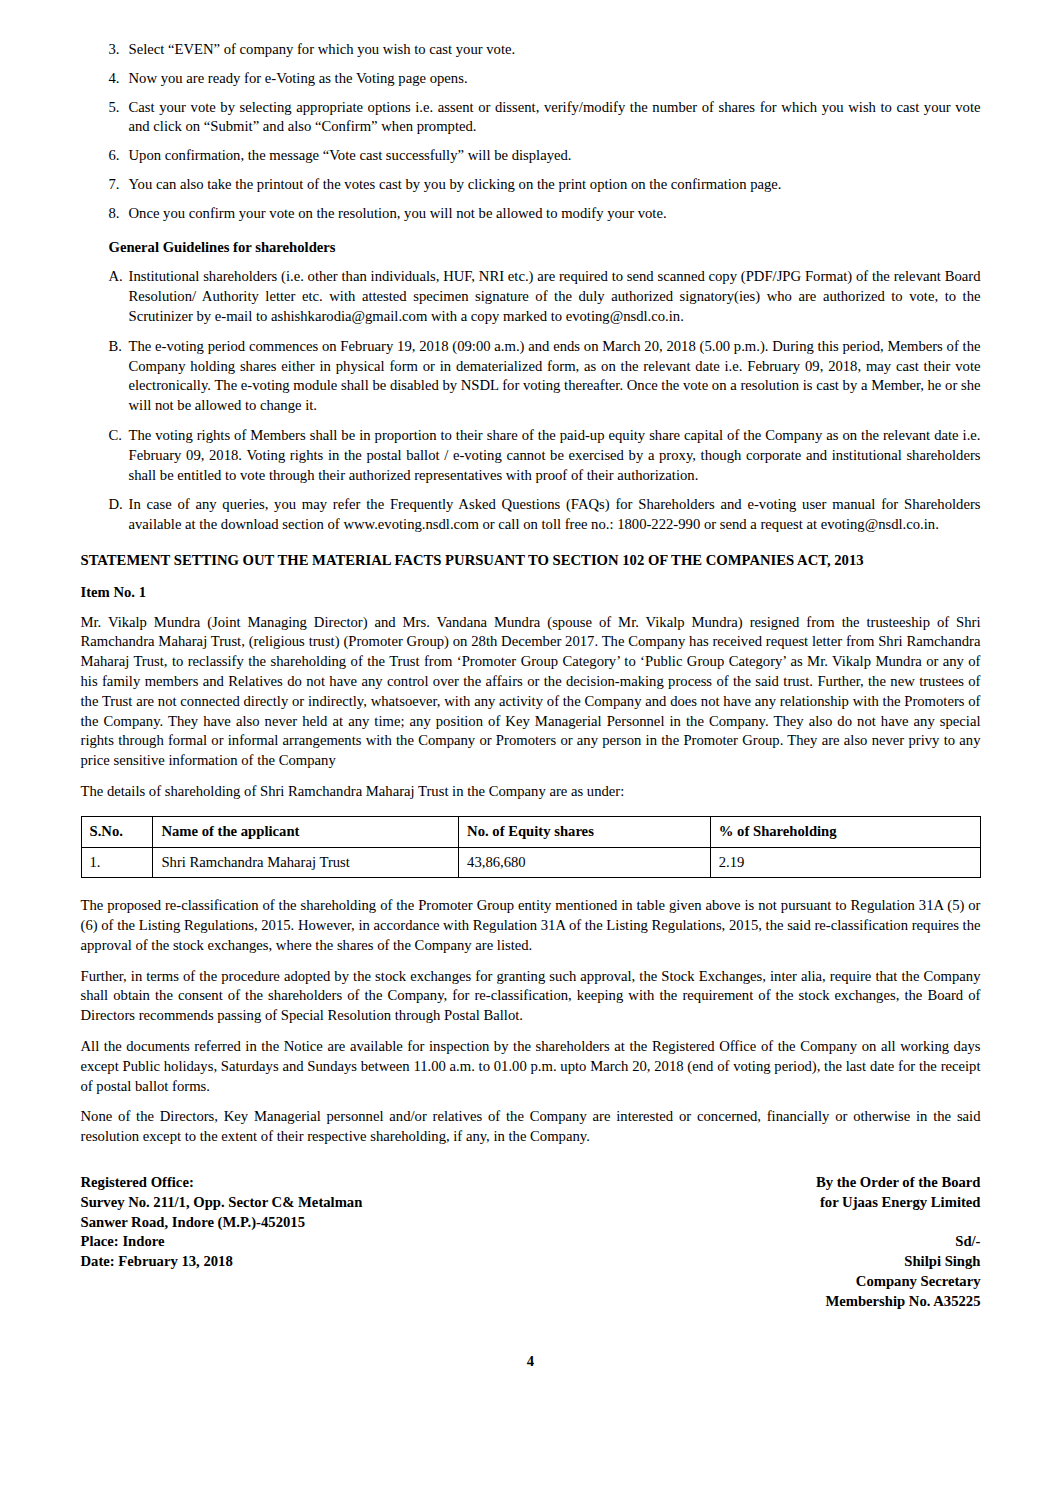Select “EVEN” of company for which you wish to cast your vote.
Now you are ready for e-Voting as the Voting page opens.
Cast your vote by selecting appropriate options i.e. assent or dissent, verify/modify the number of shares for which you wish to cast your vote and click on “Submit” and also “Confirm” when prompted.
Upon confirmation, the message “Vote cast successfully” will be displayed.
You can also take the printout of the votes cast by you by clicking on the print option on the confirmation page.
Once you confirm your vote on the resolution, you will not be allowed to modify your vote.
General Guidelines for shareholders
Institutional shareholders (i.e. other than individuals, HUF, NRI etc.) are required to send scanned copy (PDF/JPG Format) of the relevant Board Resolution/ Authority letter etc. with attested specimen signature of the duly authorized signatory(ies) who are authorized to vote, to the Scrutinizer by e-mail to ashishkarodia@gmail.com with a copy marked to evoting@nsdl.co.in.
The e-voting period commences on February 19, 2018 (09:00 a.m.) and ends on March 20, 2018 (5.00 p.m.). During this period, Members of the Company holding shares either in physical form or in dematerialized form, as on the relevant date i.e. February 09, 2018, may cast their vote electronically. The e-voting module shall be disabled by NSDL for voting thereafter. Once the vote on a resolution is cast by a Member, he or she will not be allowed to change it.
The voting rights of Members shall be in proportion to their share of the paid-up equity share capital of the Company as on the relevant date i.e. February 09, 2018. Voting rights in the postal ballot / e-voting cannot be exercised by a proxy, though corporate and institutional shareholders shall be entitled to vote through their authorized representatives with proof of their authorization.
In case of any queries, you may refer the Frequently Asked Questions (FAQs) for Shareholders and e-voting user manual for Shareholders available at the download section of www.evoting.nsdl.com or call on toll free no.: 1800-222-990 or send a request at evoting@nsdl.co.in.
STATEMENT SETTING OUT THE MATERIAL FACTS PURSUANT TO SECTION 102 OF THE COMPANIES ACT, 2013
Item No. 1
Mr. Vikalp Mundra (Joint Managing Director) and Mrs. Vandana Mundra (spouse of Mr. Vikalp Mundra) resigned from the trusteeship of Shri Ramchandra Maharaj Trust, (religious trust) (Promoter Group) on 28th December 2017. The Company has received request letter from Shri Ramchandra Maharaj Trust, to reclassify the shareholding of the Trust from ‘Promoter Group Category’ to ‘Public Group Category’ as Mr. Vikalp Mundra or any of his family members and Relatives do not have any control over the affairs or the decision-making process of the said trust. Further, the new trustees of the Trust are not connected directly or indirectly, whatsoever, with any activity of the Company and does not have any relationship with the Promoters of the Company. They have also never held at any time; any position of Key Managerial Personnel in the Company. They also do not have any special rights through formal or informal arrangements with the Company or Promoters or any person in the Promoter Group. They are also never privy to any price sensitive information of the Company
The details of shareholding of Shri Ramchandra Maharaj Trust in the Company are as under:
| S.No. | Name of the applicant | No. of Equity shares | % of Shareholding |
| --- | --- | --- | --- |
| 1. | Shri Ramchandra Maharaj Trust | 43,86,680 | 2.19 |
The proposed re-classification of the shareholding of the Promoter Group entity mentioned in table given above is not pursuant to Regulation 31A (5) or (6) of the Listing Regulations, 2015. However, in accordance with Regulation 31A of the Listing Regulations, 2015, the said re-classification requires the approval of the stock exchanges, where the shares of the Company are listed.
Further, in terms of the procedure adopted by the stock exchanges for granting such approval, the Stock Exchanges, inter alia, require that the Company shall obtain the consent of the shareholders of the Company, for re-classification, keeping with the requirement of the stock exchanges, the Board of Directors recommends passing of Special Resolution through Postal Ballot.
All the documents referred in the Notice are available for inspection by the shareholders at the Registered Office of the Company on all working days except Public holidays, Saturdays and Sundays between 11.00 a.m. to 01.00 p.m. upto March 20, 2018 (end of voting period), the last date for the receipt of postal ballot forms.
None of the Directors, Key Managerial personnel and/or relatives of the Company are interested or concerned, financially or otherwise in the said resolution except to the extent of their respective shareholding, if any, in the Company.
| Registered Office: Survey No. 211/1, Opp. Sector C& Metalman Sanwer Road, Indore (M.P.)-452015 | By the Order of the Board for Ujaas Energy Limited |
| Place: Indore Date: February 13, 2018 | Sd/- Shilpi Singh Company Secretary Membership No. A35225 |
4